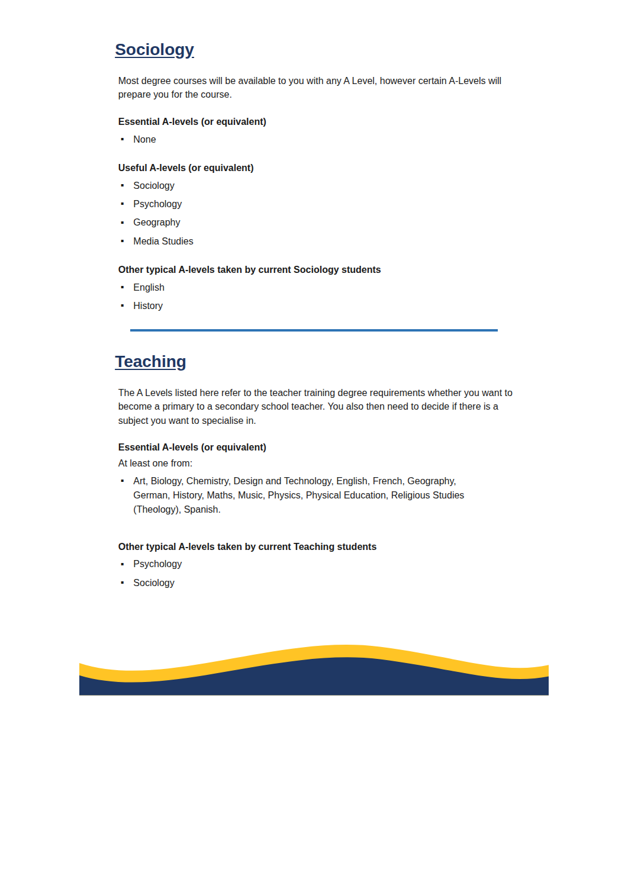Sociology
Most degree courses will be available to you with any A Level, however certain A-Levels will prepare you for the course.
Essential A-levels (or equivalent)
None
Useful A-levels (or equivalent)
Sociology
Psychology
Geography
Media Studies
Other typical A-levels taken by current Sociology students
English
History
Teaching
The A Levels listed here refer to the teacher training degree requirements whether you want to become a primary to a secondary school teacher. You also then need to decide if there is a subject you want to specialise in.
Essential A-levels (or equivalent)
At least one from:
Art, Biology, Chemistry, Design and Technology, English, French, Geography, German, History, Maths, Music, Physics, Physical Education, Religious Studies (Theology), Spanish.
Other typical A-levels taken by current Teaching students
Psychology
Sociology